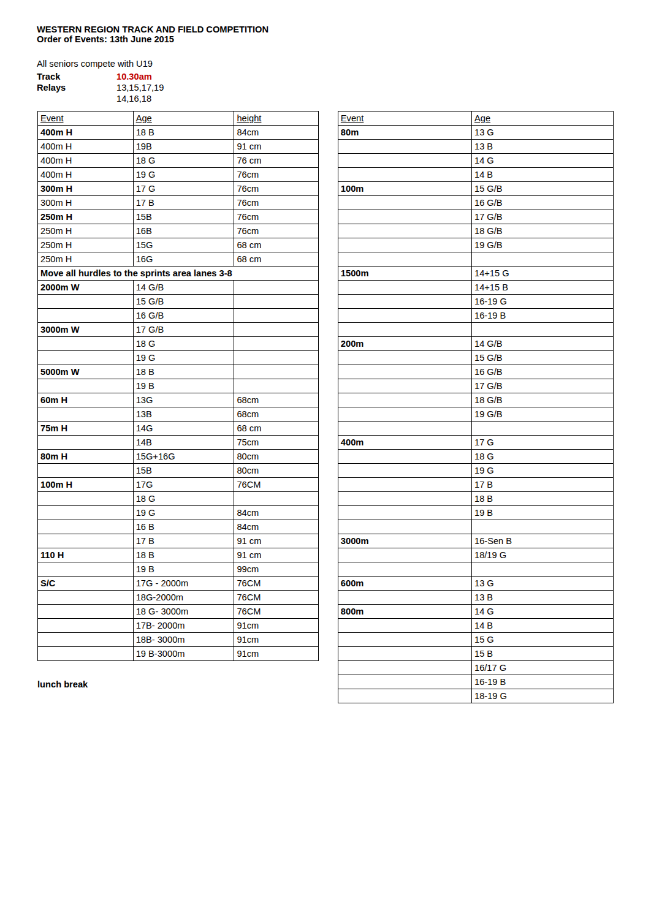WESTERN REGION TRACK AND FIELD COMPETITION
Order of Events: 13th June 2015
All seniors compete with U19
| Track | 10.30am |
| Relays | 13,15,17,19 |
| | 14,16,18 |
| / Event / Age / height / / 400m H / 18 B / 84cm / / 400m H / 19B / 91 cm / / 400m H / 18 G / 76 cm / / 400m H / 19 G / 76cm / / 300m H / 17 G / 76cm / / 300m H / 17 B / 76cm / / 250m H / 15B / 76cm / / 250m H / 16B / 76cm / / 250m H / 15G / 68 cm / / 250m H / 16G / 68 cm / / Move all hurdles to the sprints area lanes 3-8 / / 2000m W / 14 G/B / / / / 15 G/B / / / / 16 G/B / / / 3000m W / 17 G/B / / / / 18 G / / / / 19 G / / / 5000m W / 18 B / / / / 19 B / / / 60m H / 13G / 68cm / / / 13B / 68cm / / 75m H / 14G / 68 cm / / / 14B / 75cm / / 80m H / 15G+16G / 80cm / / / 15B / 80cm / / 100m H / 17G / 76CM / / / 18 G / / / / 19 G / 84cm / / / 16 B / 84cm / / / 17 B / 91 cm / / 110 H / 18 B / 91 cm / / / 19 B / 99cm / / S/C / 17G - 2000m / 76CM / / / 18G-2000m / 76CM / / / 18 G- 3000m / 76CM / / / 17B- 2000m / 91cm / / / 18B- 3000m / 91cm / / / 19 B-3000m / 91cm / lunch break | / Event / Age / / 80m / 13 G / / / 13 B / / / 14 G / / / 14 B / / 100m / 15 G/B / / / 16 G/B / / / 17 G/B / / / 18 G/B / / / 19 G/B / / 1500m / 14+15 G / / / 14+15 B / / / 16-19 G / / / 16-19 B / / 200m / 14 G/B / / / 15 G/B / / / 16 G/B / / / 17 G/B / / / 18 G/B / / / 19 G/B / / 400m / 17 G / / / 18 G / / / 19 G / / / 17 B / / / 18 B / / / 19 B / / 3000m / 16-Sen B / / / 18/19 G / / 600m / 13 G / / / 13 B / / 800m / 14 G / / / 14 B / / / 15 G / / / 15 B / / / 16/17 G / / / 16-19 B / / / 18-19 G / |